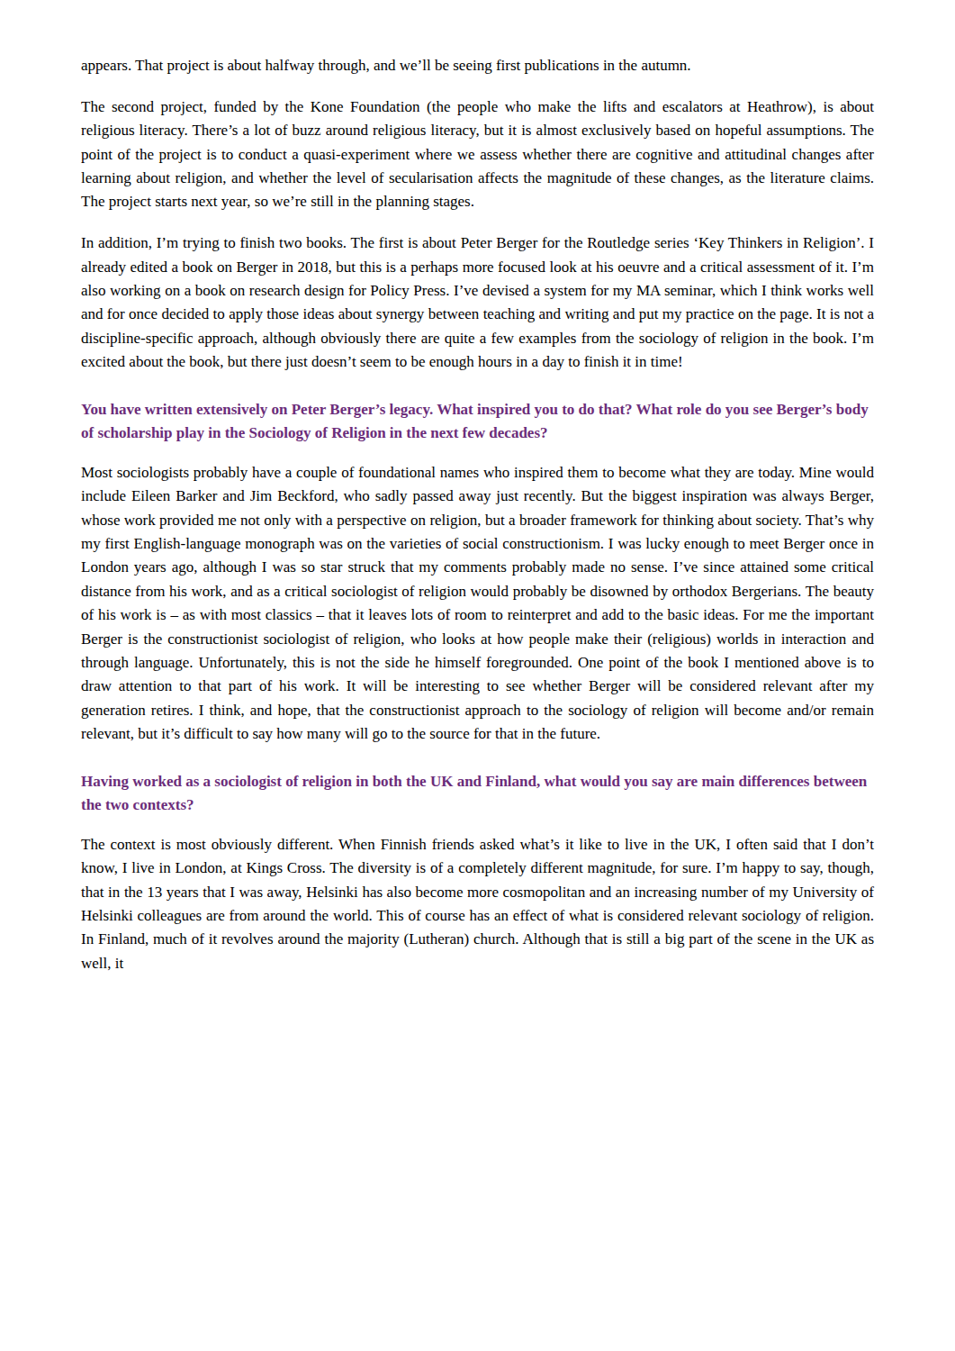appears. That project is about halfway through, and we’ll be seeing first publications in the autumn.
The second project, funded by the Kone Foundation (the people who make the lifts and escalators at Heathrow), is about religious literacy. There’s a lot of buzz around religious literacy, but it is almost exclusively based on hopeful assumptions. The point of the project is to conduct a quasi-experiment where we assess whether there are cognitive and attitudinal changes after learning about religion, and whether the level of secularisation affects the magnitude of these changes, as the literature claims. The project starts next year, so we’re still in the planning stages.
In addition, I’m trying to finish two books. The first is about Peter Berger for the Routledge series ‘Key Thinkers in Religion’. I already edited a book on Berger in 2018, but this is a perhaps more focused look at his oeuvre and a critical assessment of it. I’m also working on a book on research design for Policy Press. I’ve devised a system for my MA seminar, which I think works well and for once decided to apply those ideas about synergy between teaching and writing and put my practice on the page. It is not a discipline-specific approach, although obviously there are quite a few examples from the sociology of religion in the book. I’m excited about the book, but there just doesn’t seem to be enough hours in a day to finish it in time!
You have written extensively on Peter Berger’s legacy. What inspired you to do that? What role do you see Berger’s body of scholarship play in the Sociology of Religion in the next few decades?
Most sociologists probably have a couple of foundational names who inspired them to become what they are today. Mine would include Eileen Barker and Jim Beckford, who sadly passed away just recently. But the biggest inspiration was always Berger, whose work provided me not only with a perspective on religion, but a broader framework for thinking about society. That’s why my first English-language monograph was on the varieties of social constructionism. I was lucky enough to meet Berger once in London years ago, although I was so star struck that my comments probably made no sense. I’ve since attained some critical distance from his work, and as a critical sociologist of religion would probably be disowned by orthodox Bergerians. The beauty of his work is – as with most classics – that it leaves lots of room to reinterpret and add to the basic ideas. For me the important Berger is the constructionist sociologist of religion, who looks at how people make their (religious) worlds in interaction and through language. Unfortunately, this is not the side he himself foregrounded. One point of the book I mentioned above is to draw attention to that part of his work. It will be interesting to see whether Berger will be considered relevant after my generation retires. I think, and hope, that the constructionist approach to the sociology of religion will become and/or remain relevant, but it’s difficult to say how many will go to the source for that in the future.
Having worked as a sociologist of religion in both the UK and Finland, what would you say are main differences between the two contexts?
The context is most obviously different. When Finnish friends asked what’s it like to live in the UK, I often said that I don’t know, I live in London, at Kings Cross. The diversity is of a completely different magnitude, for sure. I’m happy to say, though, that in the 13 years that I was away, Helsinki has also become more cosmopolitan and an increasing number of my University of Helsinki colleagues are from around the world. This of course has an effect of what is considered relevant sociology of religion. In Finland, much of it revolves around the majority (Lutheran) church. Although that is still a big part of the scene in the UK as well, it